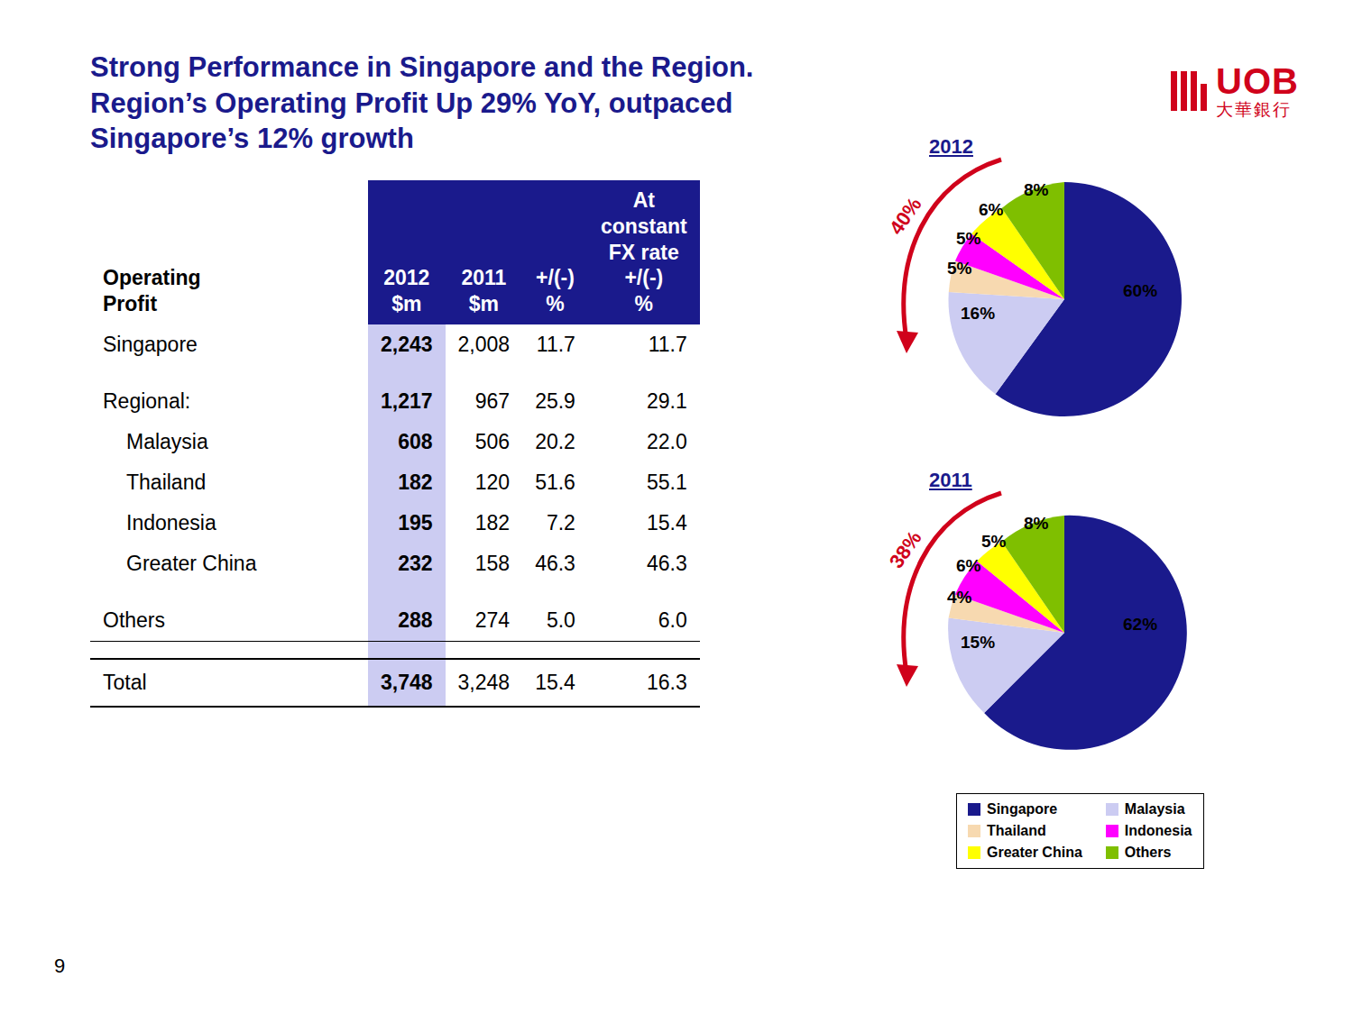Strong Performance in Singapore and the Region.
Region’s Operating Profit Up 29% YoY, outpaced
Singapore’s 12% growth
UOB
大華銀行
| Operating Profit | 2012 $m | 2011 $m | +/(-) % | At constant FX rate +/(-) % |
| --- | --- | --- | --- | --- |
| Singapore | 2,243 | 2,008 | 11.7 | 11.7 |
| Regional: | 1,217 | 967 | 25.9 | 29.1 |
| Malaysia | 608 | 506 | 20.2 | 22.0 |
| Thailand | 182 | 120 | 51.6 | 55.1 |
| Indonesia | 195 | 182 | 7.2 | 15.4 |
| Greater China | 232 | 158 | 46.3 | 46.3 |
| Others | 288 | 274 | 5.0 | 6.0 |
| Total | 3,748 | 3,248 | 15.4 | 16.3 |
2012
60%
16%
5%
5%
6%
8%
40%
2011
62%
15%
4%
6%
5%
8%
38%
Singapore
Malaysia
Thailand
Indonesia
Greater China
Others
9